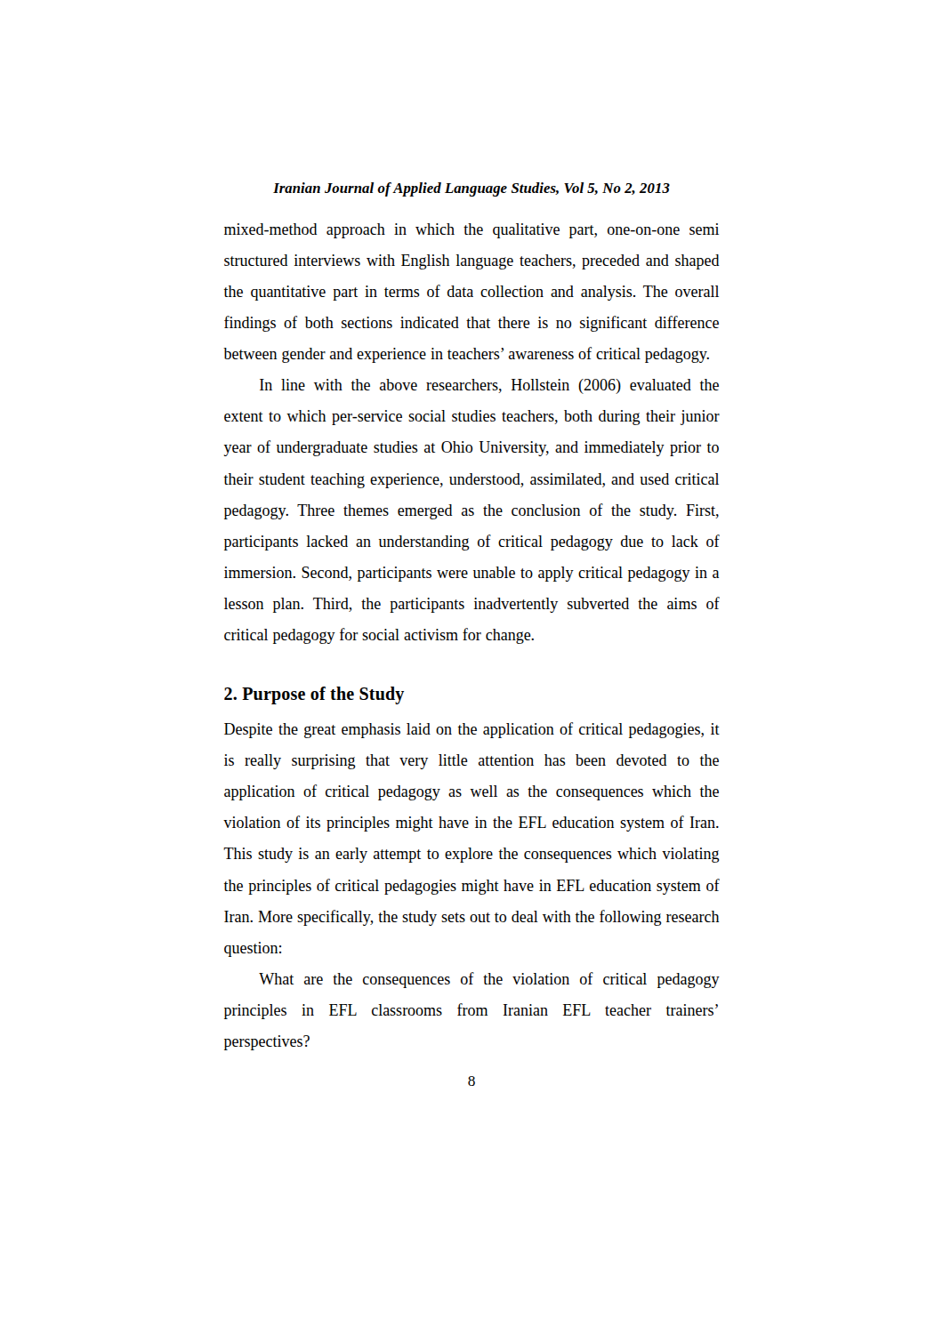Iranian Journal of Applied Language Studies, Vol 5, No 2, 2013
mixed-method approach in which the qualitative part, one-on-one semi structured interviews with English language teachers, preceded and shaped the quantitative part in terms of data collection and analysis. The overall findings of both sections indicated that there is no significant difference between gender and experience in teachers’ awareness of critical pedagogy.
In line with the above researchers, Hollstein (2006) evaluated the extent to which per-service social studies teachers, both during their junior year of undergraduate studies at Ohio University, and immediately prior to their student teaching experience, understood, assimilated, and used critical pedagogy. Three themes emerged as the conclusion of the study. First, participants lacked an understanding of critical pedagogy due to lack of immersion. Second, participants were unable to apply critical pedagogy in a lesson plan. Third, the participants inadvertently subverted the aims of critical pedagogy for social activism for change.
2. Purpose of the Study
Despite the great emphasis laid on the application of critical pedagogies, it is really surprising that very little attention has been devoted to the application of critical pedagogy as well as the consequences which the violation of its principles might have in the EFL education system of Iran. This study is an early attempt to explore the consequences which violating the principles of critical pedagogies might have in EFL education system of Iran. More specifically, the study sets out to deal with the following research question:
What are the consequences of the violation of critical pedagogy principles in EFL classrooms from Iranian EFL teacher trainers’ perspectives?
8